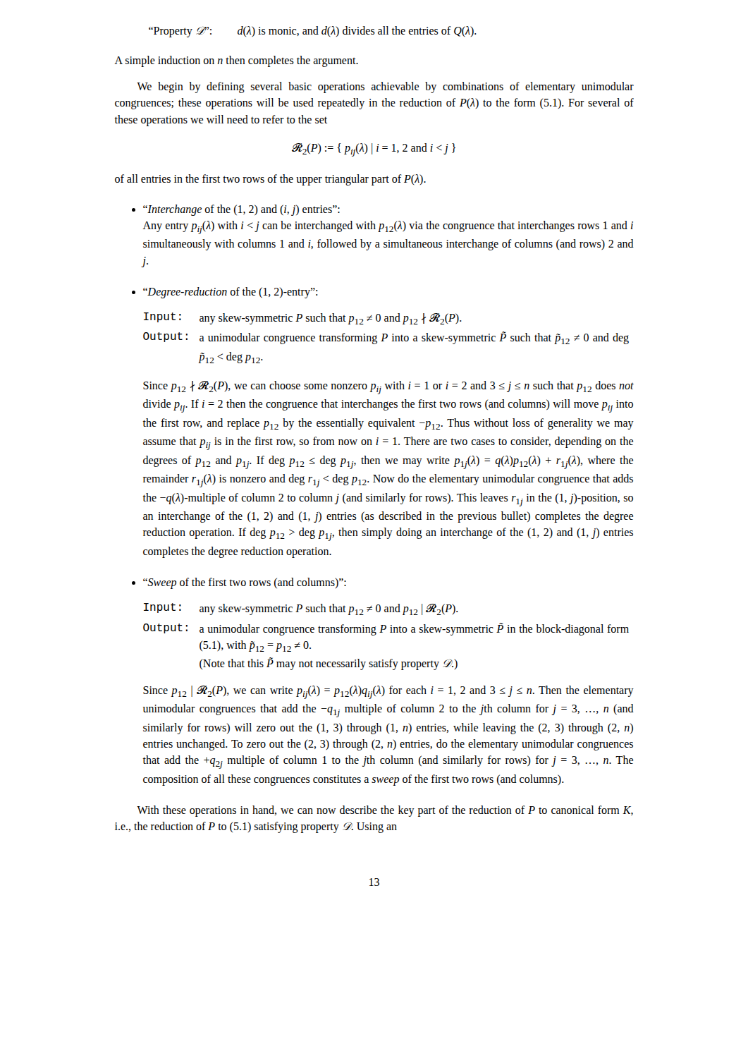“Property 𝒟”: d(λ) is monic, and d(λ) divides all the entries of Q(λ).
A simple induction on n then completes the argument.
We begin by defining several basic operations achievable by combinations of elementary unimodular congruences; these operations will be used repeatedly in the reduction of P(λ) to the form (5.1). For several of these operations we will need to refer to the set
𝓡2(P) := { pij(λ) | i = 1, 2 and i < j }
of all entries in the first two rows of the upper triangular part of P(λ).
“Interchange of the (1, 2) and (i, j) entries”:
Any entry pij(λ) with i < j can be interchanged with p12(λ) via the congruence that interchanges rows 1 and i simultaneously with columns 1 and i, followed by a simultaneous interchange of columns (and rows) 2 and j.
“Degree-reduction of the (1, 2)-entry”:
| Input: | any skew-symmetric P such that p 12 ≠ 0 and p 12 ∤ 𝓡 2 ( P ). |
| Output: | a unimodular congruence transforming P into a skew-symmetric P̃ such that p̃ 12 ≠ 0 and deg p̃ 12 < deg p 12 . |
Since p12 ∤ 𝓡2(P), we can choose some nonzero pij with i = 1 or i = 2 and 3 ≤ j ≤ n such that p12 does not divide pij. If i = 2 then the congruence that interchanges the first two rows (and columns) will move pij into the first row, and replace p12 by the essentially equivalent −p12. Thus without loss of generality we may assume that pij is in the first row, so from now on i = 1. There are two cases to consider, depending on the degrees of p12 and p1j. If deg p12 ≤ deg p1j, then we may write p1j(λ) = q(λ)p12(λ) + r1j(λ), where the remainder r1j(λ) is nonzero and deg r1j < deg p12. Now do the elementary unimodular congruence that adds the −q(λ)-multiple of column 2 to column j (and similarly for rows). This leaves r1j in the (1, j)-position, so an interchange of the (1, 2) and (1, j) entries (as described in the previous bullet) completes the degree reduction operation. If deg p12 > deg p1j, then simply doing an interchange of the (1, 2) and (1, j) entries completes the degree reduction operation.
“Sweep of the first two rows (and columns)”:
| Input: | any skew-symmetric P such that p 12 ≠ 0 and p 12 / 𝓡 2 ( P ). |
| Output: | a unimodular congruence transforming P into a skew-symmetric P̃ in the block-diagonal form (5.1), with p̃ 12 = p 12 ≠ 0. (Note that this P̃ may not necessarily satisfy property 𝒟 .) |
Since p12 | 𝓡2(P), we can write pij(λ) = p12(λ)qij(λ) for each i = 1, 2 and 3 ≤ j ≤ n. Then the elementary unimodular congruences that add the −q1j multiple of column 2 to the jth column for j = 3, …, n (and similarly for rows) will zero out the (1, 3) through (1, n) entries, while leaving the (2, 3) through (2, n) entries unchanged. To zero out the (2, 3) through (2, n) entries, do the elementary unimodular congruences that add the +q2j multiple of column 1 to the jth column (and similarly for rows) for j = 3, …, n. The composition of all these congruences constitutes a sweep of the first two rows (and columns).
With these operations in hand, we can now describe the key part of the reduction of P to canonical form K, i.e., the reduction of P to (5.1) satisfying property 𝒟. Using an
13